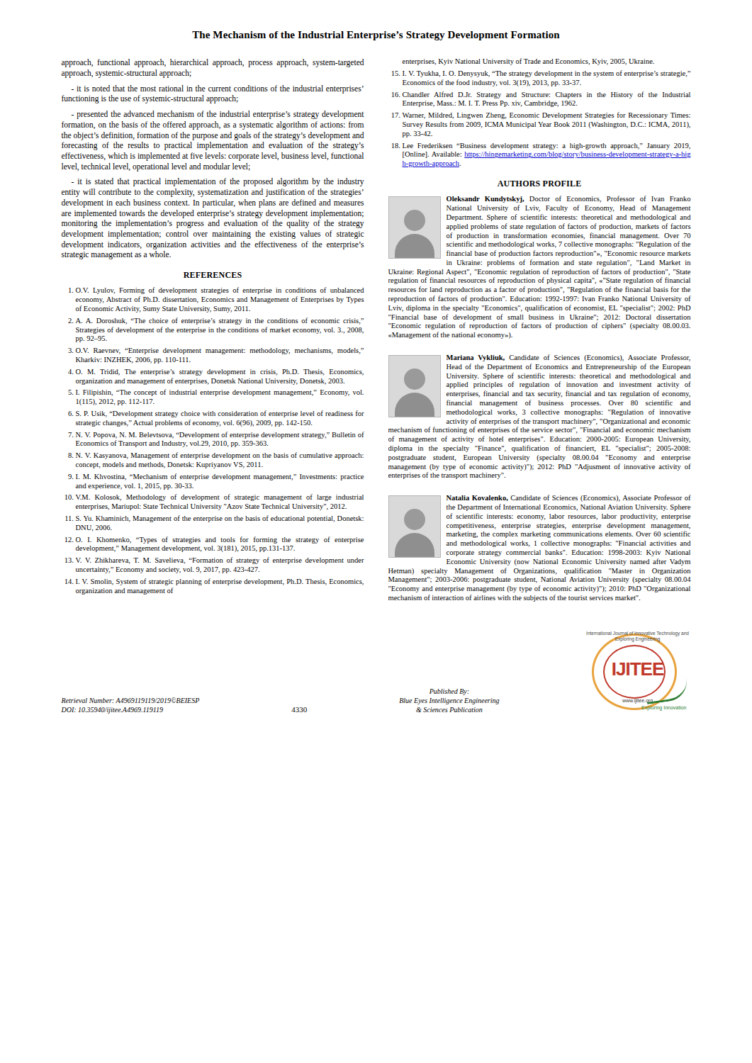The Mechanism of the Industrial Enterprise’s Strategy Development Formation
approach, functional approach, hierarchical approach, process approach, system-targeted approach, systemic-structural approach;
- it is noted that the most rational in the current conditions of the industrial enterprises’ functioning is the use of systemic-structural approach;
- presented the advanced mechanism of the industrial enterprise’s strategy development formation, on the basis of the offered approach, as a systematic algorithm of actions: from the object’s definition, formation of the purpose and goals of the strategy’s development and forecasting of the results to practical implementation and evaluation of the strategy’s effectiveness, which is implemented at five levels: corporate level, business level, functional level, technical level, operational level and modular level;
- it is stated that practical implementation of the proposed algorithm by the industry entity will contribute to the complexity, systematization and justification of the strategies’ development in each business context. In particular, when plans are defined and measures are implemented towards the developed enterprise’s strategy development implementation; monitoring the implementation’s progress and evaluation of the quality of the strategy development implementation; control over maintaining the existing values of strategic development indicators, organization activities and the effectiveness of the enterprise’s strategic management as a whole.
REFERENCES
O.V. Lyulov, Forming of development strategies of enterprise in conditions of unbalanced economy, Abstract of Ph.D. dissertation, Economics and Management of Enterprises by Types of Economic Activity, Sumy State University, Sumy, 2011.
A. A. Doroshuk, “The choice of enterprise’s strategy in the conditions of economic crisis,” Strategies of development of the enterprise in the conditions of market economy, vol. 3., 2008, pp. 92–95.
O.V. Raevnev, “Enterprise development management: methodology, mechanisms, models,” Kharkiv: INZHEK, 2006, pp. 110-111.
O. M. Tridid, The enterprise’s strategy development in crisis, Ph.D. Thesis, Economics, organization and management of enterprises, Donetsk National University, Donetsk, 2003.
I. Filipishin, “The concept of industrial enterprise development management,” Economy, vol. 1(115), 2012, pp. 112-117.
S. P. Usik, “Development strategy choice with consideration of enterprise level of readiness for strategic changes,” Actual problems of economy, vol. 6(96), 2009, pp. 142-150.
N. V. Popova, N. M. Belevtsova, “Development of enterprise development strategy,” Bulletin of Economics of Transport and Industry, vol.29, 2010, pp. 359-363.
N. V. Kasyanova, Management of enterprise development on the basis of cumulative approach: concept, models and methods, Donetsk: Kupriyanov VS, 2011.
I. M. Khvostina, “Mechanism of enterprise development management,” Investments: practice and experience, vol. 1, 2015, pp. 30-33.
V.M. Kolosok, Methodology of development of strategic management of large industrial enterprises, Mariupol: State Technical University "Azov State Technical University", 2012.
S. Yu. Khaminich, Management of the enterprise on the basis of educational potential, Donetsk: DNU, 2006.
O. I. Khomenko, “Types of strategies and tools for forming the strategy of enterprise development,” Management development, vol. 3(181), 2015, pp.131-137.
V. V. Zhikhareva, T. M. Savelieva, “Formation of strategy of enterprise development under uncertainty,” Economy and society, vol. 9, 2017, pp. 423-427.
I. V. Smolin, System of strategic planning of enterprise development, Ph.D. Thesis, Economics, organization and management of
enterprises, Kyiv National University of Trade and Economics, Kyiv, 2005, Ukraine.
I. V. Tyukha, I. O. Denysyuk, “The strategy development in the system of enterprise’s strategie,” Economics of the food industry, vol. 3(19), 2013, pp. 33-37.
Chandler Alfred D.Jr. Strategy and Structure: Chapters in the History of the Industrial Enterprise, Mass.: M. I. T. Press Pp. xiv, Cambridge, 1962.
Warner, Mildred, Lingwen Zheng, Economic Development Strategies for Recessionary Times: Survey Results from 2009, ICMA Municipal Year Book 2011 (Washington, D.C.: ICMA, 2011), pp. 33-42.
Lee Frederiksen “Business development strategy: a high-growth approach,” January 2019, [Online]. Available: https://hingemarketing.com/blog/story/business-development-strategy-a-high-growth-approach.
AUTHORS PROFILE
Oleksandr Kundytskyj, Doctor of Economics, Professor of Ivan Franko National University of Lviv, Faculty of Economy, Head of Management Department. Sphere of scientific interests: theoretical and methodological and applied problems of state regulation of factors of production, markets of factors of production in transformation economies, financial management. Over 70 scientific and methodological works, 7 collective monographs: "Regulation of the financial base of production factors reproduction"», "Economic resource markets in Ukraine: problems of formation and state regulation", "Land Market in Ukraine: Regional Aspect", "Economic regulation of reproduction of factors of production", "State regulation of financial resources of reproduction of physical capita", «"State regulation of financial resources for land reproduction as a factor of production", "Regulation of the financial basis for the reproduction of factors of production". Education: 1992-1997: Ivan Franko National University of Lviv, diploma in the specialty "Economics", qualification of economist, EL "specialist"; 2002: PhD "Financial base of development of small business in Ukraine"; 2012: Doctoral dissertation "Economic regulation of reproduction of factors of production of ciphers" (specialty 08.00.03. «Management of the national economy»).
Mariana Vykliuk, Candidate of Sciences (Economics), Associate Professor, Head of the Department of Economics and Entrepreneurship of the European University. Sphere of scientific interests: theoretical and methodological and applied principles of regulation of innovation and investment activity of enterprises, financial and tax security, financial and tax regulation of economy, financial management of business processes. Over 80 scientific and methodological works, 3 collective monographs: "Regulation of innovative activity of enterprises of the transport machinery", "Organizational and economic mechanism of functioning of enterprises of the service sector", "Financial and economic mechanism of management of activity of hotel enterprises". Education: 2000-2005: European University, diploma in the specialty "Finance", qualification of financiert, EL "specialist"; 2005-2008: postgraduate student, European University (specialty 08.00.04 "Economy and enterprise management (by type of economic activity)"); 2012: PhD "Adjusment of innovative activity of enterprises of the transport machinery".
Natalia Kovalenko, Candidate of Sciences (Economics), Associate Professor of the Department of International Economics, National Aviation University. Sphere of scientific interests: economy, labor resources, labor productivity, enterprise competitiveness, enterprise strategies, enterprise development management, marketing, the complex marketing communications elements. Over 60 scientific and methodological works, 1 collective monographs: "Financial activities and corporate strategy commercial banks". Education: 1998-2003: Kyiv National Economic University (now National Economic University named after Vadym Hetman) specialty Management of Organizations, qualification "Master in Organization Management"; 2003-2006: postgraduate student, National Aviation University (specialty 08.00.04 "Economy and enterprise management (by type of economic activity)"); 2010: PhD "Organizational mechanism of interaction of airlines with the subjects of the tourist services market".
Retrieval Number: A4969119119/2019©BEIESP
DOI: 10.35940/ijitee.A4969.119119
4330
Published By:
Blue Eyes Intelligence Engineering
& Sciences Publication
International Journal of Innovative Technology and Exploring Engineering
IJITEE
www.ijitee.org
Exploring Innovation